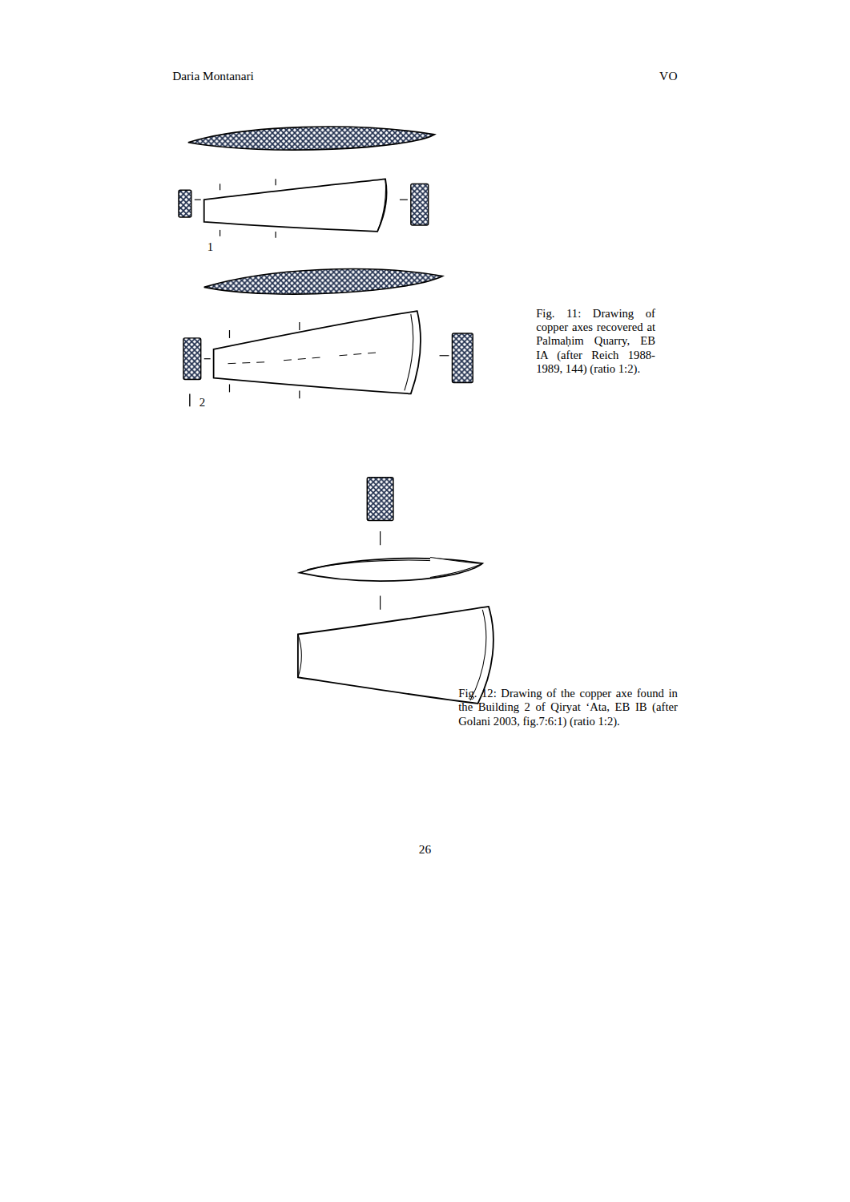Daria Montanari
VO
1 2
Fig. 11: Drawing of copper axes recovered at Palmaḥim Quarry, EB IA (after Reich 1988-1989, 144) (ratio 1:2).
Fig. 12: Drawing of the copper axe found in the Building 2 of Qiryat ‘Ata, EB IB (after Golani 2003, fig.7:6:1) (ratio 1:2).
26